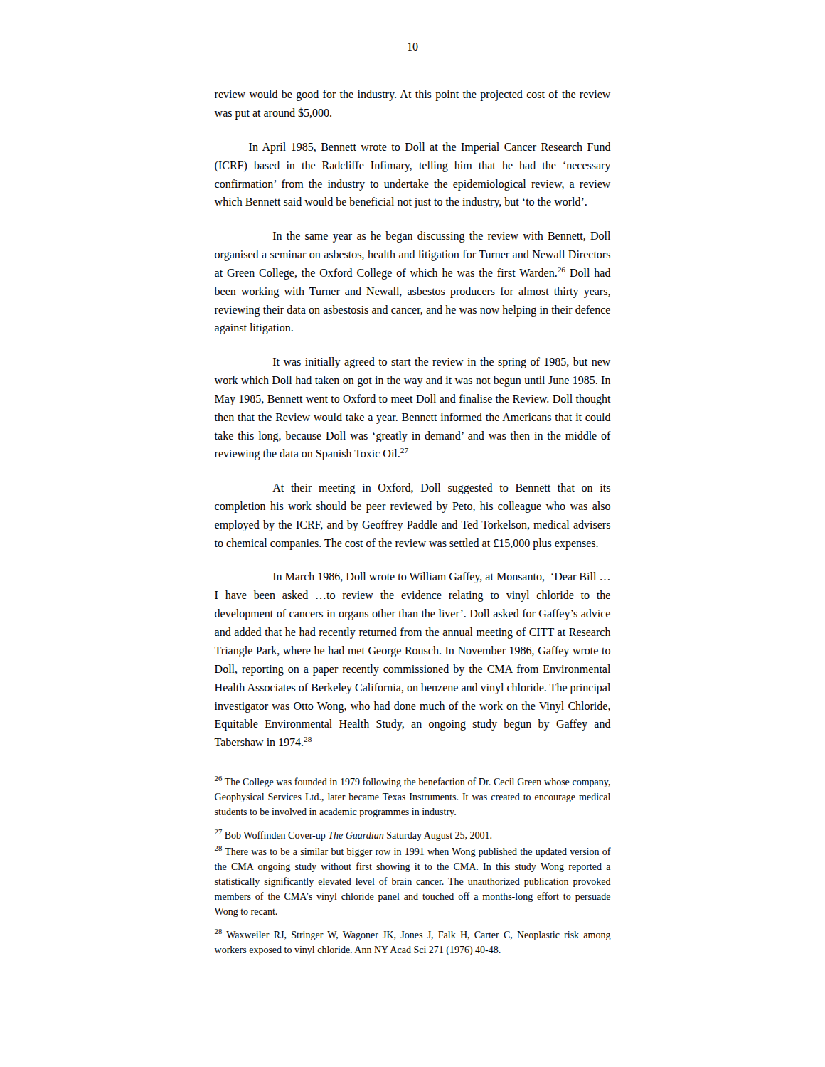10
review would be good for the industry. At this point the projected cost of the review was put at around $5,000.
In April 1985, Bennett wrote to Doll at the Imperial Cancer Research Fund (ICRF) based in the Radcliffe Infimary, telling him that he had the ‘necessary confirmation’ from the industry to undertake the epidemiological review, a review which Bennett said would be beneficial not just to the industry, but ‘to the world’.
In the same year as he began discussing the review with Bennett, Doll organised a seminar on asbestos, health and litigation for Turner and Newall Directors at Green College, the Oxford College of which he was the first Warden.26 Doll had been working with Turner and Newall, asbestos producers for almost thirty years, reviewing their data on asbestosis and cancer, and he was now helping in their defence against litigation.
It was initially agreed to start the review in the spring of 1985, but new work which Doll had taken on got in the way and it was not begun until June 1985. In May 1985, Bennett went to Oxford to meet Doll and finalise the Review. Doll thought then that the Review would take a year. Bennett informed the Americans that it could take this long, because Doll was ‘greatly in demand’ and was then in the middle of reviewing the data on Spanish Toxic Oil.27
At their meeting in Oxford, Doll suggested to Bennett that on its completion his work should be peer reviewed by Peto, his colleague who was also employed by the ICRF, and by Geoffrey Paddle and Ted Torkelson, medical advisers to chemical companies. The cost of the review was settled at £15,000 plus expenses.
In March 1986, Doll wrote to William Gaffey, at Monsanto, ‘Dear Bill … I have been asked …to review the evidence relating to vinyl chloride to the development of cancers in organs other than the liver’. Doll asked for Gaffey’s advice and added that he had recently returned from the annual meeting of CITT at Research Triangle Park, where he had met George Rousch. In November 1986, Gaffey wrote to Doll, reporting on a paper recently commissioned by the CMA from Environmental Health Associates of Berkeley California, on benzene and vinyl chloride. The principal investigator was Otto Wong, who had done much of the work on the Vinyl Chloride, Equitable Environmental Health Study, an ongoing study begun by Gaffey and Tabershaw in 1974.28
26 The College was founded in 1979 following the benefaction of Dr. Cecil Green whose company, Geophysical Services Ltd., later became Texas Instruments. It was created to encourage medical students to be involved in academic programmes in industry.
27 Bob Woffinden Cover-up The Guardian Saturday August 25, 2001.
28 There was to be a similar but bigger row in 1991 when Wong published the updated version of the CMA ongoing study without first showing it to the CMA. In this study Wong reported a statistically significantly elevated level of brain cancer. The unauthorized publication provoked members of the CMA’s vinyl chloride panel and touched off a months-long effort to persuade Wong to recant.
28 Waxweiler RJ, Stringer W, Wagoner JK, Jones J, Falk H, Carter C, Neoplastic risk among workers exposed to vinyl chloride. Ann NY Acad Sci 271 (1976) 40-48.